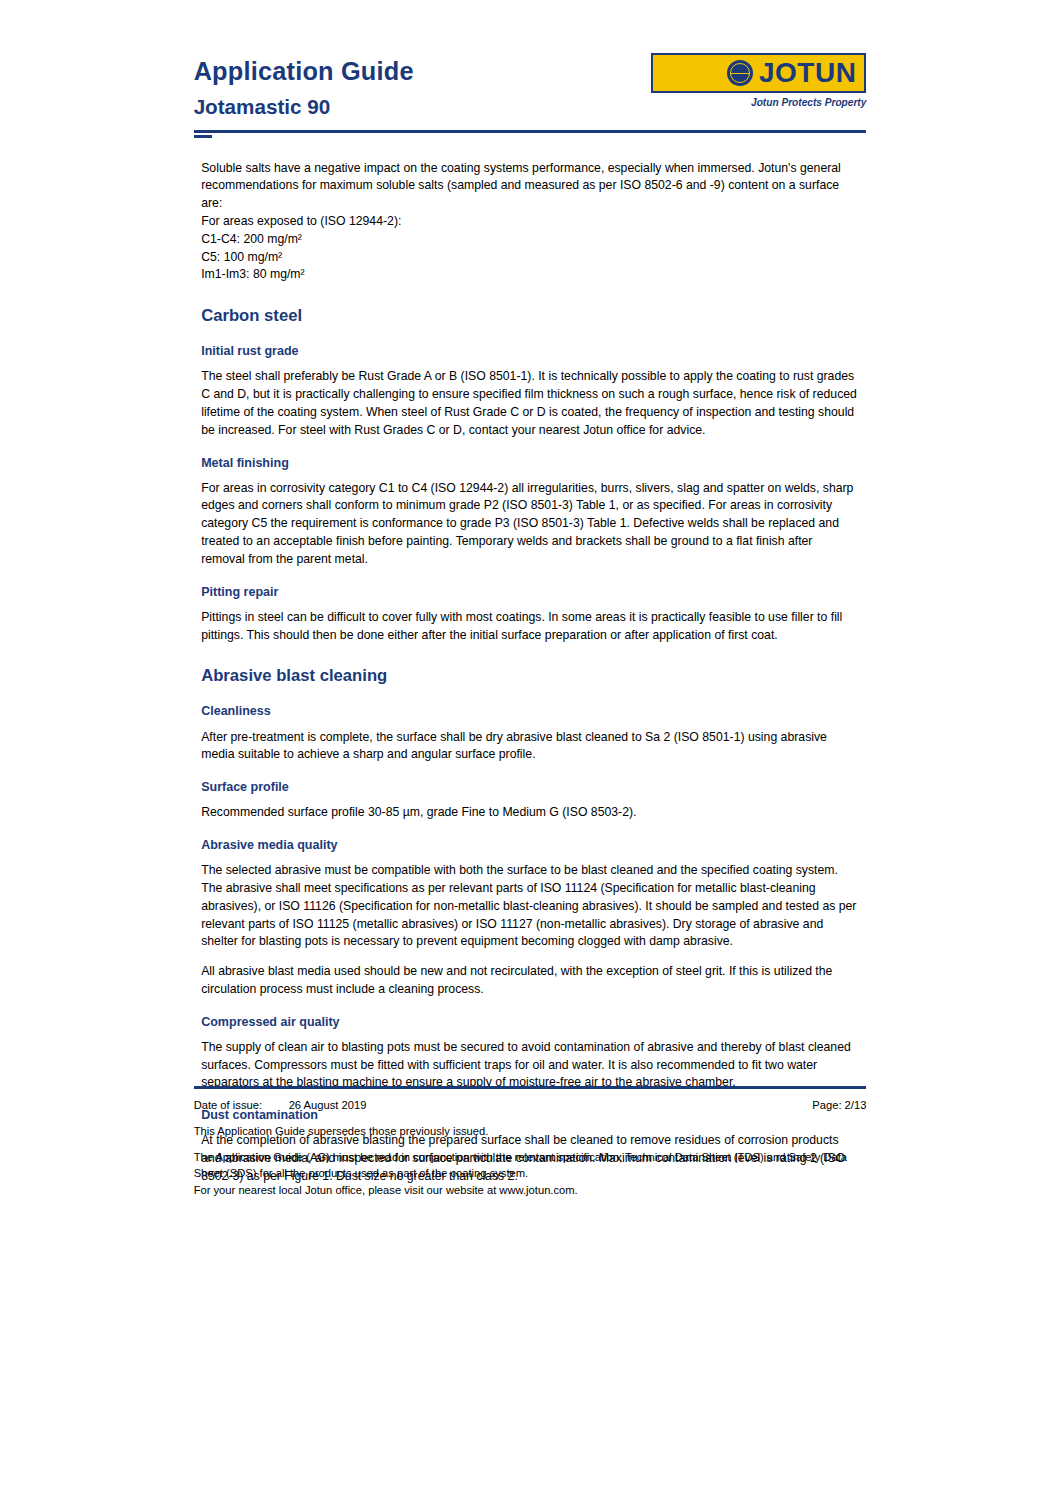Application Guide
Jotamastic 90
JOTUN
Jotun Protects Property
Soluble salts have a negative impact on the coating systems performance, especially when immersed. Jotun's general recommendations for maximum soluble salts (sampled and measured as per ISO 8502-6 and -9) content on a surface are:
For areas exposed to (ISO 12944-2):
C1-C4: 200 mg/m²
C5: 100 mg/m²
Im1-Im3: 80 mg/m²
Carbon steel
Initial rust grade
The steel shall preferably be Rust Grade A or B (ISO 8501-1). It is technically possible to apply the coating to rust grades C and D, but it is practically challenging to ensure specified film thickness on such a rough surface, hence risk of reduced lifetime of the coating system. When steel of Rust Grade C or D is coated, the frequency of inspection and testing should be increased. For steel with Rust Grades C or D, contact your nearest Jotun office for advice.
Metal finishing
For areas in corrosivity category C1 to C4 (ISO 12944-2) all irregularities, burrs, slivers, slag and spatter on welds, sharp edges and corners shall conform to minimum grade P2 (ISO 8501-3) Table 1, or as specified. For areas in corrosivity category C5 the requirement is conformance to grade P3 (ISO 8501-3) Table 1. Defective welds shall be replaced and treated to an acceptable finish before painting. Temporary welds and brackets shall be ground to a flat finish after removal from the parent metal.
Pitting repair
Pittings in steel can be difficult to cover fully with most coatings. In some areas it is practically feasible to use filler to fill pittings. This should then be done either after the initial surface preparation or after application of first coat.
Abrasive blast cleaning
Cleanliness
After pre-treatment is complete, the surface shall be dry abrasive blast cleaned to Sa 2 (ISO 8501-1) using abrasive media suitable to achieve a sharp and angular surface profile.
Surface profile
Recommended surface profile 30-85 µm, grade Fine to Medium G (ISO 8503-2).
Abrasive media quality
The selected abrasive must be compatible with both the surface to be blast cleaned and the specified coating system. The abrasive shall meet specifications as per relevant parts of ISO 11124 (Specification for metallic blast-cleaning abrasives), or ISO 11126 (Specification for non-metallic blast-cleaning abrasives). It should be sampled and tested as per relevant parts of ISO 11125 (metallic abrasives) or ISO 11127 (non-metallic abrasives). Dry storage of abrasive and shelter for blasting pots is necessary to prevent equipment becoming clogged with damp abrasive.
All abrasive blast media used should be new and not recirculated, with the exception of steel grit. If this is utilized the circulation process must include a cleaning process.
Compressed air quality
The supply of clean air to blasting pots must be secured to avoid contamination of abrasive and thereby of blast cleaned surfaces. Compressors must be fitted with sufficient traps for oil and water. It is also recommended to fit two water separators at the blasting machine to ensure a supply of moisture-free air to the abrasive chamber.
Dust contamination
At the completion of abrasive blasting the prepared surface shall be cleaned to remove residues of corrosion products and abrasive media, and inspected for surface particulate contamination. Maximum contamination level is rating 2 (ISO 8502-3) as per Figure 1. Dust size no greater than class 2.
Date of issue: 26 August 2019
Page: 2/13
This Application Guide supersedes those previously issued.
The Application Guide (AG) must be read in conjunction with the relevant specification, Technical Data Sheet (TDS) and Safety Data Sheet (SDS) for all the products used as part of the coating system.
For your nearest local Jotun office, please visit our website at www.jotun.com.